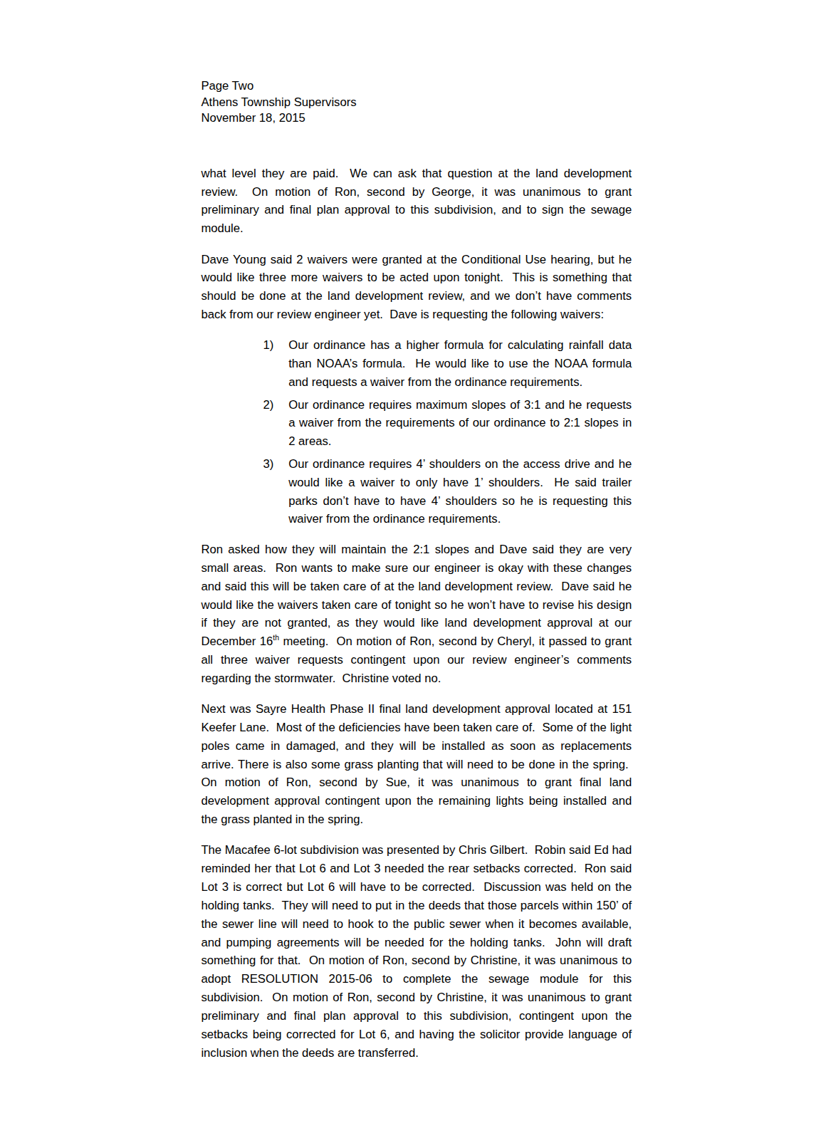Page Two
Athens Township Supervisors
November 18, 2015
what level they are paid. We can ask that question at the land development review. On motion of Ron, second by George, it was unanimous to grant preliminary and final plan approval to this subdivision, and to sign the sewage module.
Dave Young said 2 waivers were granted at the Conditional Use hearing, but he would like three more waivers to be acted upon tonight. This is something that should be done at the land development review, and we don’t have comments back from our review engineer yet. Dave is requesting the following waivers:
Our ordinance has a higher formula for calculating rainfall data than NOAA’s formula. He would like to use the NOAA formula and requests a waiver from the ordinance requirements.
Our ordinance requires maximum slopes of 3:1 and he requests a waiver from the requirements of our ordinance to 2:1 slopes in 2 areas.
Our ordinance requires 4’ shoulders on the access drive and he would like a waiver to only have 1’ shoulders. He said trailer parks don’t have to have 4’ shoulders so he is requesting this waiver from the ordinance requirements.
Ron asked how they will maintain the 2:1 slopes and Dave said they are very small areas. Ron wants to make sure our engineer is okay with these changes and said this will be taken care of at the land development review. Dave said he would like the waivers taken care of tonight so he won’t have to revise his design if they are not granted, as they would like land development approval at our December 16th meeting. On motion of Ron, second by Cheryl, it passed to grant all three waiver requests contingent upon our review engineer’s comments regarding the stormwater. Christine voted no.
Next was Sayre Health Phase II final land development approval located at 151 Keefer Lane. Most of the deficiencies have been taken care of. Some of the light poles came in damaged, and they will be installed as soon as replacements arrive. There is also some grass planting that will need to be done in the spring. On motion of Ron, second by Sue, it was unanimous to grant final land development approval contingent upon the remaining lights being installed and the grass planted in the spring.
The Macafee 6-lot subdivision was presented by Chris Gilbert. Robin said Ed had reminded her that Lot 6 and Lot 3 needed the rear setbacks corrected. Ron said Lot 3 is correct but Lot 6 will have to be corrected. Discussion was held on the holding tanks. They will need to put in the deeds that those parcels within 150’ of the sewer line will need to hook to the public sewer when it becomes available, and pumping agreements will be needed for the holding tanks. John will draft something for that. On motion of Ron, second by Christine, it was unanimous to adopt RESOLUTION 2015-06 to complete the sewage module for this subdivision. On motion of Ron, second by Christine, it was unanimous to grant preliminary and final plan approval to this subdivision, contingent upon the setbacks being corrected for Lot 6, and having the solicitor provide language of inclusion when the deeds are transferred.